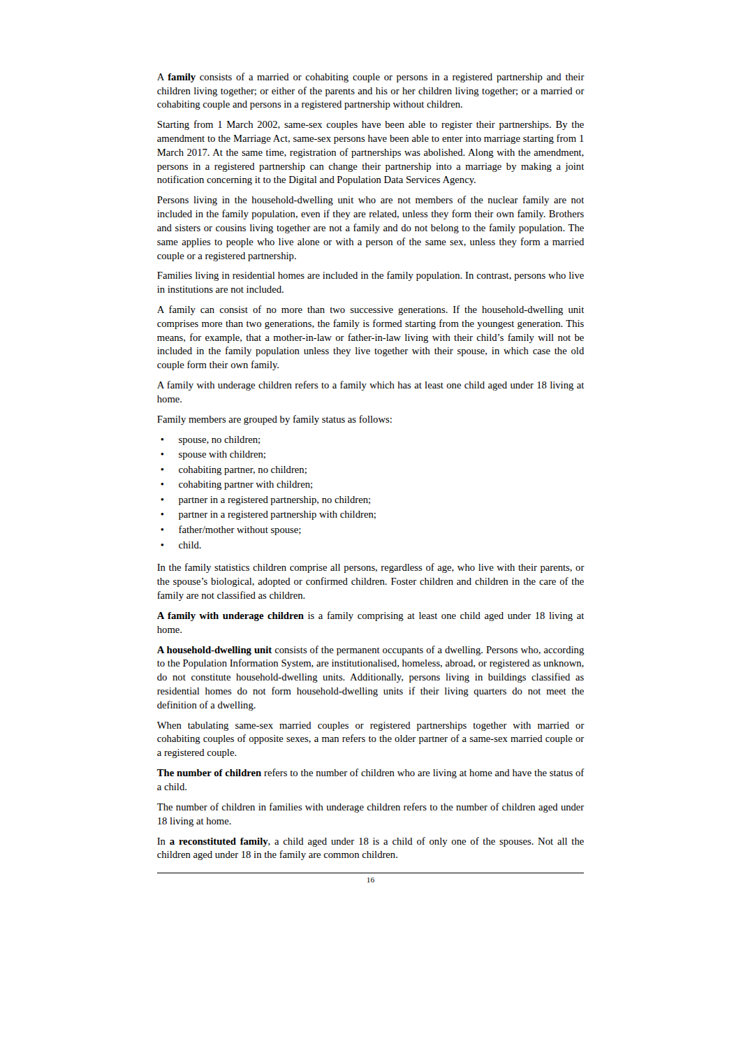A family consists of a married or cohabiting couple or persons in a registered partnership and their children living together; or either of the parents and his or her children living together; or a married or cohabiting couple and persons in a registered partnership without children.
Starting from 1 March 2002, same-sex couples have been able to register their partnerships. By the amendment to the Marriage Act, same-sex persons have been able to enter into marriage starting from 1 March 2017. At the same time, registration of partnerships was abolished. Along with the amendment, persons in a registered partnership can change their partnership into a marriage by making a joint notification concerning it to the Digital and Population Data Services Agency.
Persons living in the household-dwelling unit who are not members of the nuclear family are not included in the family population, even if they are related, unless they form their own family. Brothers and sisters or cousins living together are not a family and do not belong to the family population. The same applies to people who live alone or with a person of the same sex, unless they form a married couple or a registered partnership.
Families living in residential homes are included in the family population. In contrast, persons who live in institutions are not included.
A family can consist of no more than two successive generations. If the household-dwelling unit comprises more than two generations, the family is formed starting from the youngest generation. This means, for example, that a mother-in-law or father-in-law living with their child’s family will not be included in the family population unless they live together with their spouse, in which case the old couple form their own family.
A family with underage children refers to a family which has at least one child aged under 18 living at home.
Family members are grouped by family status as follows:
spouse, no children;
spouse with children;
cohabiting partner, no children;
cohabiting partner with children;
partner in a registered partnership, no children;
partner in a registered partnership with children;
father/mother without spouse;
child.
In the family statistics children comprise all persons, regardless of age, who live with their parents, or the spouse’s biological, adopted or confirmed children. Foster children and children in the care of the family are not classified as children.
A family with underage children is a family comprising at least one child aged under 18 living at home.
A household-dwelling unit consists of the permanent occupants of a dwelling. Persons who, according to the Population Information System, are institutionalised, homeless, abroad, or registered as unknown, do not constitute household-dwelling units. Additionally, persons living in buildings classified as residential homes do not form household-dwelling units if their living quarters do not meet the definition of a dwelling.
When tabulating same-sex married couples or registered partnerships together with married or cohabiting couples of opposite sexes, a man refers to the older partner of a same-sex married couple or a registered couple.
The number of children refers to the number of children who are living at home and have the status of a child.
The number of children in families with underage children refers to the number of children aged under 18 living at home.
In a reconstituted family, a child aged under 18 is a child of only one of the spouses. Not all the children aged under 18 in the family are common children.
16